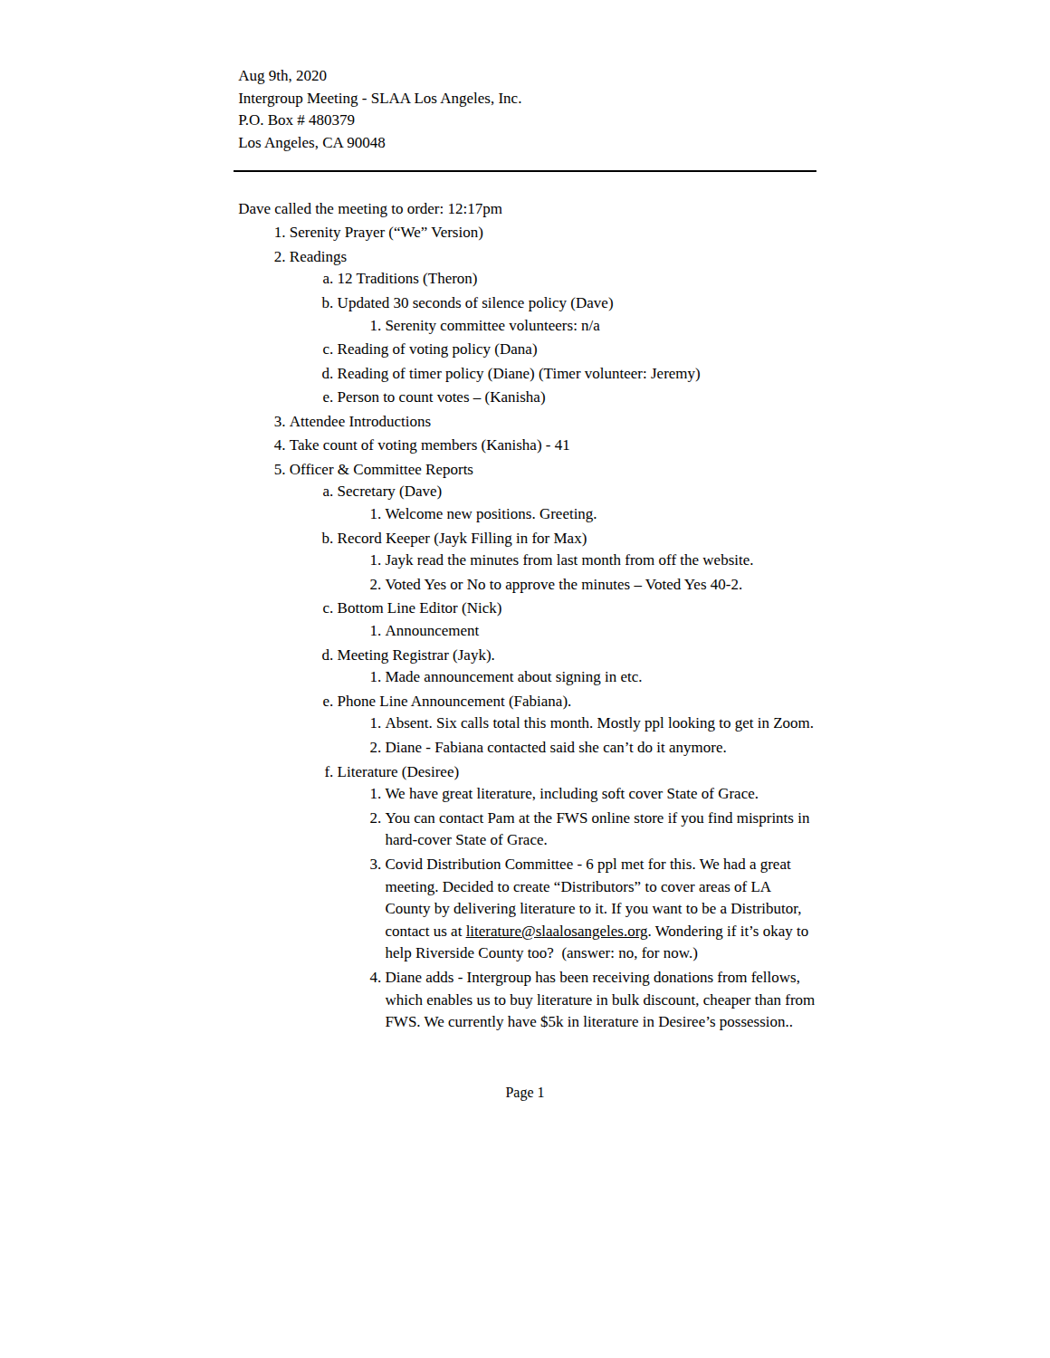Aug 9th, 2020
Intergroup Meeting - SLAA Los Angeles, Inc.
P.O. Box # 480379
Los Angeles, CA 90048
Dave called the meeting to order: 12:17pm
Serenity Prayer (“We” Version)
Readings
12 Traditions (Theron)
Updated 30 seconds of silence policy (Dave)
Serenity committee volunteers: n/a
Reading of voting policy (Dana)
Reading of timer policy (Diane) (Timer volunteer: Jeremy)
Person to count votes – (Kanisha)
Attendee Introductions
Take count of voting members (Kanisha) - 41
Officer & Committee Reports
Secretary (Dave)
Welcome new positions. Greeting.
Record Keeper (Jayk Filling in for Max)
Jayk read the minutes from last month from off the website.
Voted Yes or No to approve the minutes – Voted Yes 40-2.
Bottom Line Editor (Nick)
Announcement
Meeting Registrar (Jayk).
Made announcement about signing in etc.
Phone Line Announcement (Fabiana).
Absent. Six calls total this month. Mostly ppl looking to get in Zoom.
Diane - Fabiana contacted said she can’t do it anymore.
Literature (Desiree)
We have great literature, including soft cover State of Grace.
You can contact Pam at the FWS online store if you find misprints in hard-cover State of Grace.
Covid Distribution Committee - 6 ppl met for this. We had a great meeting. Decided to create “Distributors” to cover areas of LA County by delivering literature to it. If you want to be a Distributor, contact us at literature@slaalosangeles.org. Wondering if it’s okay to help Riverside County too? (answer: no, for now.)
Diane adds - Intergroup has been receiving donations from fellows, which enables us to buy literature in bulk discount, cheaper than from FWS. We currently have $5k in literature in Desiree’s possession..
Page 1